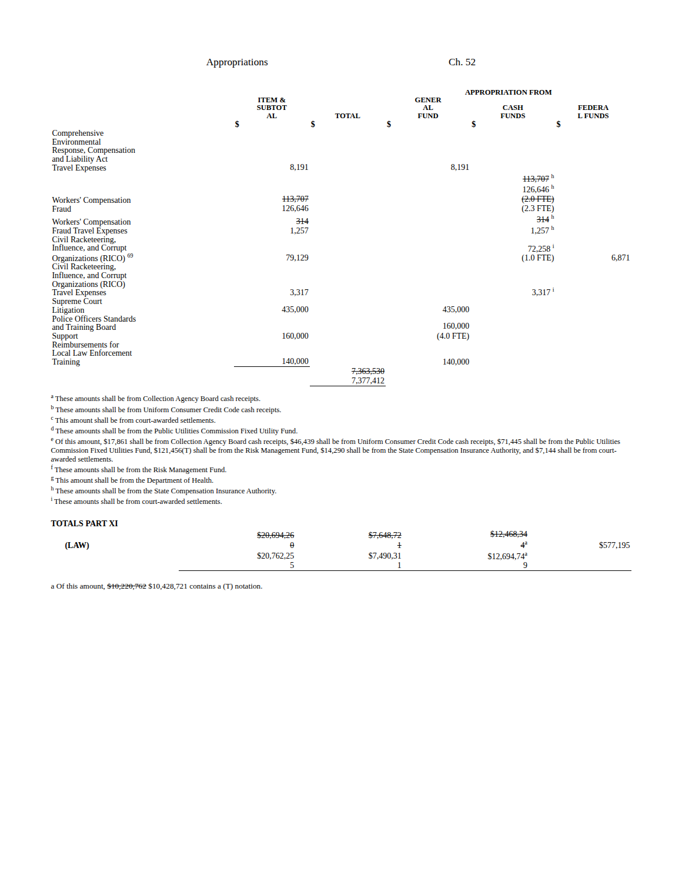Appropriations Ch. 52
| | | | APPROPRIATION FROM |
| | ITEM & SUBTOT AL | TOTAL | GENER AL FUND | CASH FUNDS | FEDERA L FUNDS |
| | $ | $ | $ | $ | $ |
| Comprehensive Environmental Response, Compensation and Liability Act Travel Expenses | 8,191 | | 8,191 | | |
| Workers' Compensation Fraud | 113,707 126,646 | | | 113,707 h 126,646 h (2.0 FTE) (2.3 FTE) | |
| Workers' Compensation Fraud Travel Expenses | 314 1,257 | | | 314 h 1,257 h | |
| Civil Racketeering, Influence, and Corrupt Organizations (RICO) 69 | 79,129 | | | 72,258 i (1.0 FTE) | 6,871 |
| Civil Racketeering, Influence, and Corrupt Organizations (RICO) Travel Expenses | 3,317 | | | 3,317 i | |
| Supreme Court Litigation | 435,000 | | 435,000 | | |
| Police Officers Standards and Training Board Support | 160,000 | | 160,000 (4.0 FTE) | | |
| Reimbursements for Local Law Enforcement Training | 140,000 | | 140,000 | | |
| | | 7,363,530 7,377,412 | | | |
a These amounts shall be from Collection Agency Board cash receipts.
b These amounts shall be from Uniform Consumer Credit Code cash receipts.
c This amount shall be from court-awarded settlements.
d These amounts shall be from the Public Utilities Commission Fixed Utility Fund.
e Of this amount, $17,861 shall be from Collection Agency Board cash receipts, $46,439 shall be from Uniform Consumer Credit Code cash receipts, $71,445 shall be from the Public Utilities Commission Fixed Utilities Fund, $121,456(T) shall be from the Risk Management Fund, $14,290 shall be from the State Compensation Insurance Authority, and $7,144 shall be from court-awarded settlements.
f These amounts shall be from the Risk Management Fund.
g This amount shall be from the Department of Health.
h These amounts shall be from the State Compensation Insurance Authority.
i These amounts shall be from court-awarded settlements.
TOTALS PART XI
| (LAW) | $20,694,26 0 | $7,648,72 1 | $12,468,34 4 a | $577,195 |
| | $20,762,25 5 | $7,490,31 1 | $12,694,74 a 9 | |
a Of this amount, $10,220,762 $10,428,721 contains a (T) notation.